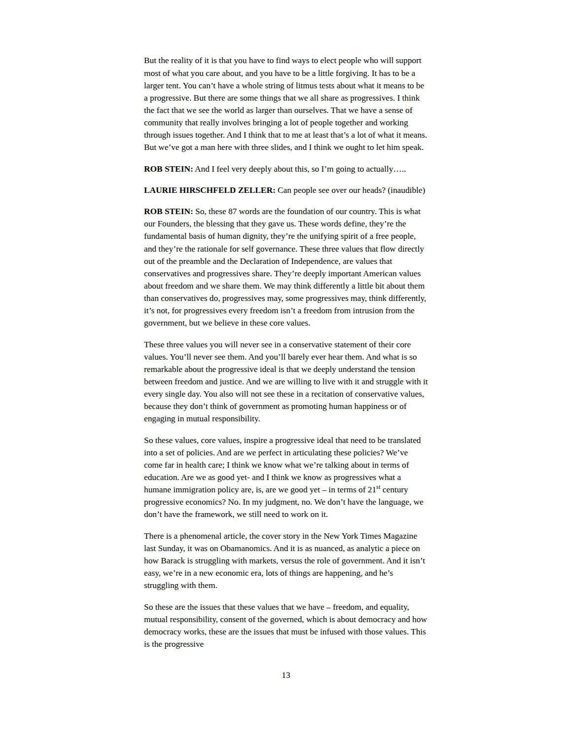But the reality of it is that you have to find ways to elect people who will support most of what you care about, and you have to be a little forgiving. It has to be a larger tent. You can’t have a whole string of litmus tests about what it means to be a progressive. But there are some things that we all share as progressives. I think the fact that we see the world as larger than ourselves. That we have a sense of community that really involves bringing a lot of people together and working through issues together. And I think that to me at least that’s a lot of what it means. But we’ve got a man here with three slides, and I think we ought to let him speak.
ROB STEIN: And I feel very deeply about this, so I’m going to actually…..
LAURIE HIRSCHFELD ZELLER: Can people see over our heads? (inaudible)
ROB STEIN: So, these 87 words are the foundation of our country. This is what our Founders, the blessing that they gave us. These words define, they’re the fundamental basis of human dignity, they’re the unifying spirit of a free people, and they’re the rationale for self governance. These three values that flow directly out of the preamble and the Declaration of Independence, are values that conservatives and progressives share. They’re deeply important American values about freedom and we share them. We may think differently a little bit about them than conservatives do, progressives may, some progressives may, think differently, it’s not, for progressives every freedom isn’t a freedom from intrusion from the government, but we believe in these core values.
These three values you will never see in a conservative statement of their core values. You’ll never see them. And you’ll barely ever hear them. And what is so remarkable about the progressive ideal is that we deeply understand the tension between freedom and justice. And we are willing to live with it and struggle with it every single day. You also will not see these in a recitation of conservative values, because they don’t think of government as promoting human happiness or of engaging in mutual responsibility.
So these values, core values, inspire a progressive ideal that need to be translated into a set of policies. And are we perfect in articulating these policies? We’ve come far in health care; I think we know what we’re talking about in terms of education. Are we as good yet- and I think we know as progressives what a humane immigration policy are, is, are we good yet – in terms of 21st century progressive economics? No. In my judgment, no. We don’t have the language, we don’t have the framework, we still need to work on it.
There is a phenomenal article, the cover story in the New York Times Magazine last Sunday, it was on Obamanomics. And it is as nuanced, as analytic a piece on how Barack is struggling with markets, versus the role of government. And it isn’t easy, we’re in a new economic era, lots of things are happening, and he’s struggling with them.
So these are the issues that these values that we have – freedom, and equality, mutual responsibility, consent of the governed, which is about democracy and how democracy works, these are the issues that must be infused with those values. This is the progressive
13